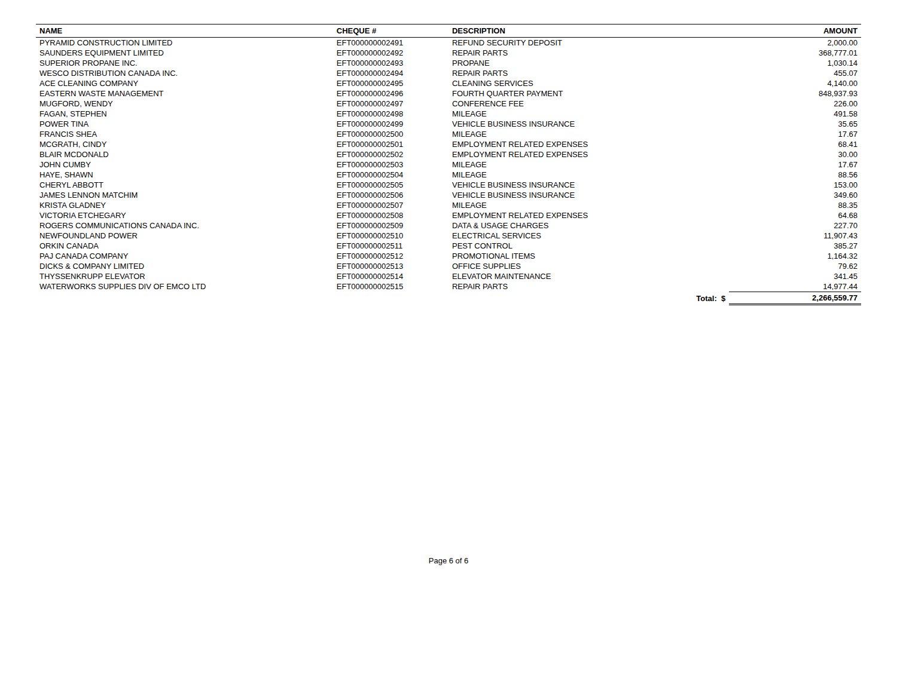| NAME | CHEQUE # | DESCRIPTION | AMOUNT |
| --- | --- | --- | --- |
| PYRAMID CONSTRUCTION LIMITED | EFT000000002491 | REFUND SECURITY DEPOSIT | 2,000.00 |
| SAUNDERS EQUIPMENT LIMITED | EFT000000002492 | REPAIR PARTS | 368,777.01 |
| SUPERIOR PROPANE INC. | EFT000000002493 | PROPANE | 1,030.14 |
| WESCO DISTRIBUTION CANADA INC. | EFT000000002494 | REPAIR PARTS | 455.07 |
| ACE CLEANING COMPANY | EFT000000002495 | CLEANING SERVICES | 4,140.00 |
| EASTERN WASTE MANAGEMENT | EFT000000002496 | FOURTH QUARTER PAYMENT | 848,937.93 |
| MUGFORD, WENDY | EFT000000002497 | CONFERENCE FEE | 226.00 |
| FAGAN, STEPHEN | EFT000000002498 | MILEAGE | 491.58 |
| POWER TINA | EFT000000002499 | VEHICLE BUSINESS INSURANCE | 35.65 |
| FRANCIS SHEA | EFT000000002500 | MILEAGE | 17.67 |
| MCGRATH, CINDY | EFT000000002501 | EMPLOYMENT RELATED EXPENSES | 68.41 |
| BLAIR MCDONALD | EFT000000002502 | EMPLOYMENT RELATED EXPENSES | 30.00 |
| JOHN CUMBY | EFT000000002503 | MILEAGE | 17.67 |
| HAYE, SHAWN | EFT000000002504 | MILEAGE | 88.56 |
| CHERYL ABBOTT | EFT000000002505 | VEHICLE BUSINESS INSURANCE | 153.00 |
| JAMES LENNON MATCHIM | EFT000000002506 | VEHICLE BUSINESS INSURANCE | 349.60 |
| KRISTA GLADNEY | EFT000000002507 | MILEAGE | 88.35 |
| VICTORIA ETCHEGARY | EFT000000002508 | EMPLOYMENT RELATED EXPENSES | 64.68 |
| ROGERS COMMUNICATIONS CANADA INC. | EFT000000002509 | DATA & USAGE CHARGES | 227.70 |
| NEWFOUNDLAND POWER | EFT000000002510 | ELECTRICAL SERVICES | 11,907.43 |
| ORKIN CANADA | EFT000000002511 | PEST CONTROL | 385.27 |
| PAJ CANADA COMPANY | EFT000000002512 | PROMOTIONAL ITEMS | 1,164.32 |
| DICKS & COMPANY LIMITED | EFT000000002513 | OFFICE SUPPLIES | 79.62 |
| THYSSENKRUPP ELEVATOR | EFT000000002514 | ELEVATOR MAINTENANCE | 341.45 |
| WATERWORKS SUPPLIES DIV OF EMCO LTD | EFT000000002515 | REPAIR PARTS | 14,977.44 |
| | | Total: $ | 2,266,559.77 |
Page 6 of 6